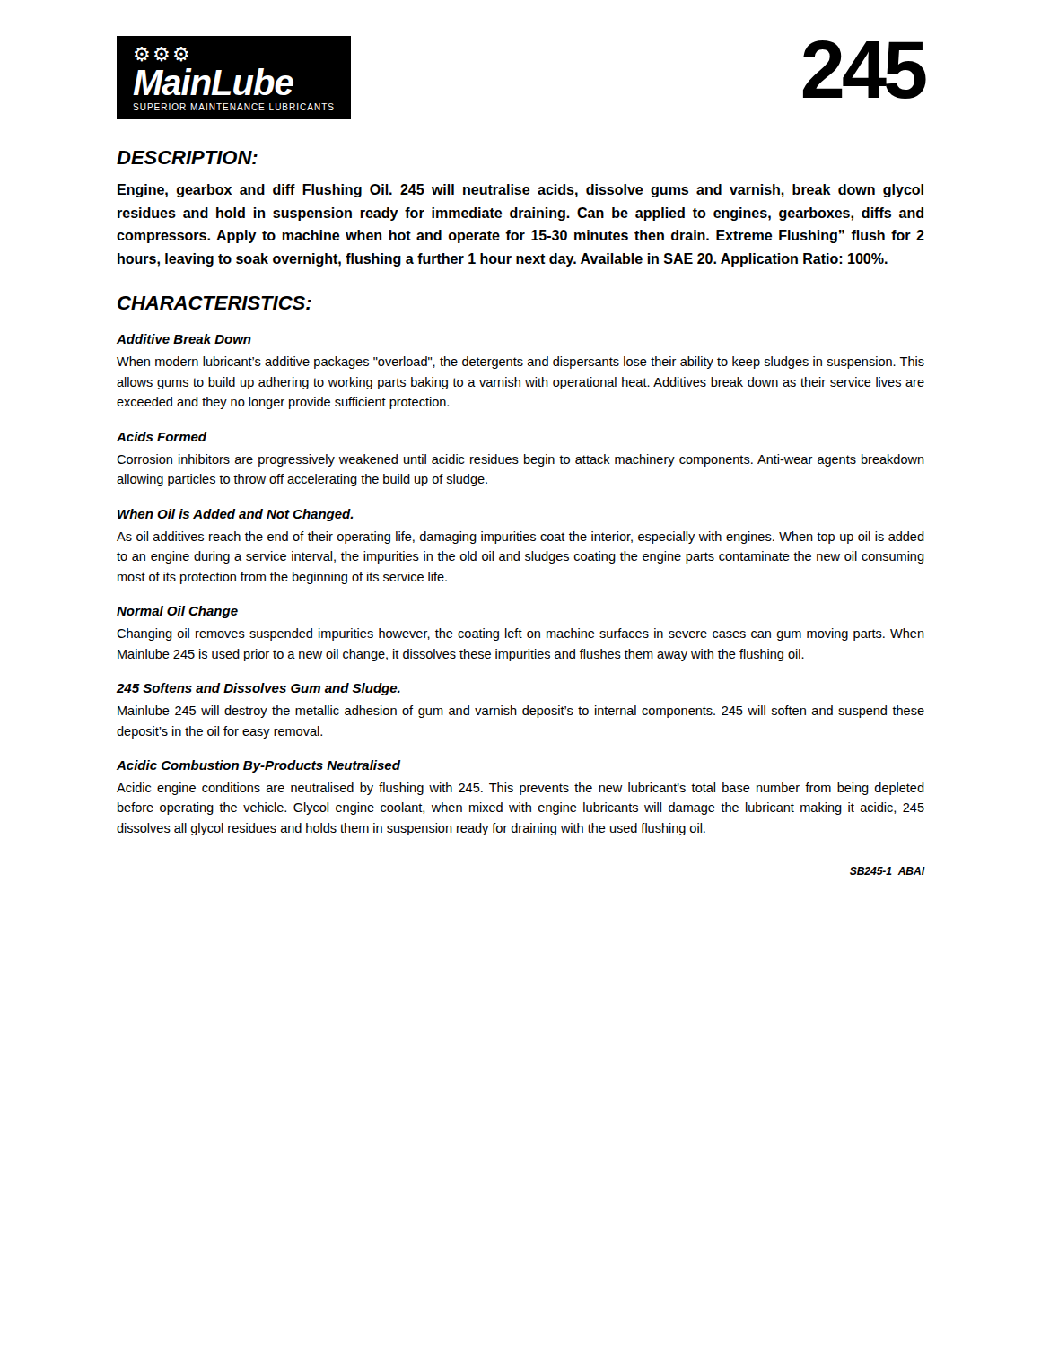⚙⚙⚙
MainLube
Superior Maintenance Lubricants
245
DESCRIPTION:
Engine, gearbox and diff Flushing Oil. 245 will neutralise acids, dissolve gums and varnish, break down glycol residues and hold in suspension ready for immediate draining. Can be applied to engines, gearboxes, diffs and compressors. Apply to machine when hot and operate for 15-30 minutes then drain. Extreme Flushing” flush for 2 hours, leaving to soak overnight, flushing a further 1 hour next day. Available in SAE 20. Application Ratio: 100%.
CHARACTERISTICS:
Additive Break Down
When modern lubricant’s additive packages "overload", the detergents and dispersants lose their ability to keep sludges in suspension. This allows gums to build up adhering to working parts baking to a varnish with operational heat. Additives break down as their service lives are exceeded and they no longer provide sufficient protection.
Acids Formed
Corrosion inhibitors are progressively weakened until acidic residues begin to attack machinery components. Anti-wear agents breakdown allowing particles to throw off accelerating the build up of sludge.
When Oil is Added and Not Changed.
As oil additives reach the end of their operating life, damaging impurities coat the interior, especially with engines. When top up oil is added to an engine during a service interval, the impurities in the old oil and sludges coating the engine parts contaminate the new oil consuming most of its protection from the beginning of its service life.
Normal Oil Change
Changing oil removes suspended impurities however, the coating left on machine surfaces in severe cases can gum moving parts. When Mainlube 245 is used prior to a new oil change, it dissolves these impurities and flushes them away with the flushing oil.
245 Softens and Dissolves Gum and Sludge.
Mainlube 245 will destroy the metallic adhesion of gum and varnish deposit’s to internal components. 245 will soften and suspend these deposit’s in the oil for easy removal.
Acidic Combustion By-Products Neutralised
Acidic engine conditions are neutralised by flushing with 245. This prevents the new lubricant's total base number from being depleted before operating the vehicle. Glycol engine coolant, when mixed with engine lubricants will damage the lubricant making it acidic, 245 dissolves all glycol residues and holds them in suspension ready for draining with the used flushing oil.
SB245-1 ABAI